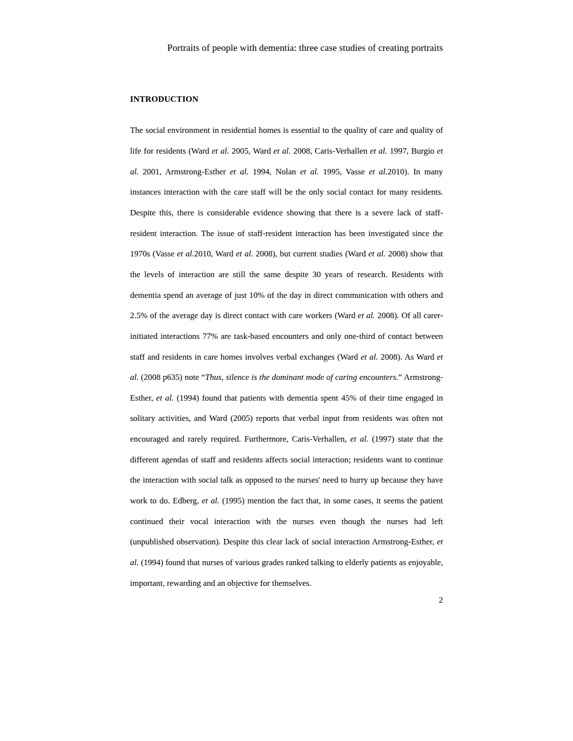Portraits of people with dementia: three case studies of creating portraits
INTRODUCTION
The social environment in residential homes is essential to the quality of care and quality of life for residents (Ward et al. 2005, Ward et al. 2008, Caris-Verhallen et al. 1997, Burgio et al. 2001, Armstrong-Esther et al. 1994, Nolan et al. 1995, Vasse et al. 2010). In many instances interaction with the care staff will be the only social contact for many residents. Despite this, there is considerable evidence showing that there is a severe lack of staff-resident interaction. The issue of staff-resident interaction has been investigated since the 1970s (Vasse et al. 2010, Ward et al. 2008), but current studies (Ward et al. 2008) show that the levels of interaction are still the same despite 30 years of research. Residents with dementia spend an average of just 10% of the day in direct communication with others and 2.5% of the average day is direct contact with care workers (Ward et al. 2008). Of all carer-initiated interactions 77% are task-based encounters and only one-third of contact between staff and residents in care homes involves verbal exchanges (Ward et al. 2008). As Ward et al. (2008 p635) note “Thus, silence is the dominant mode of caring encounters.” Armstrong-Esther, et al. (1994) found that patients with dementia spent 45% of their time engaged in solitary activities, and Ward (2005) reports that verbal input from residents was often not encouraged and rarely required. Furthermore, Caris-Verhallen, et al. (1997) state that the different agendas of staff and residents affects social interaction; residents want to continue the interaction with social talk as opposed to the nurses' need to hurry up because they have work to do. Edberg, et al. (1995) mention the fact that, in some cases, it seems the patient continued their vocal interaction with the nurses even though the nurses had left (unpublished observation). Despite this clear lack of social interaction Armstrong-Esther, et al. (1994) found that nurses of various grades ranked talking to elderly patients as enjoyable, important, rewarding and an objective for themselves.
2